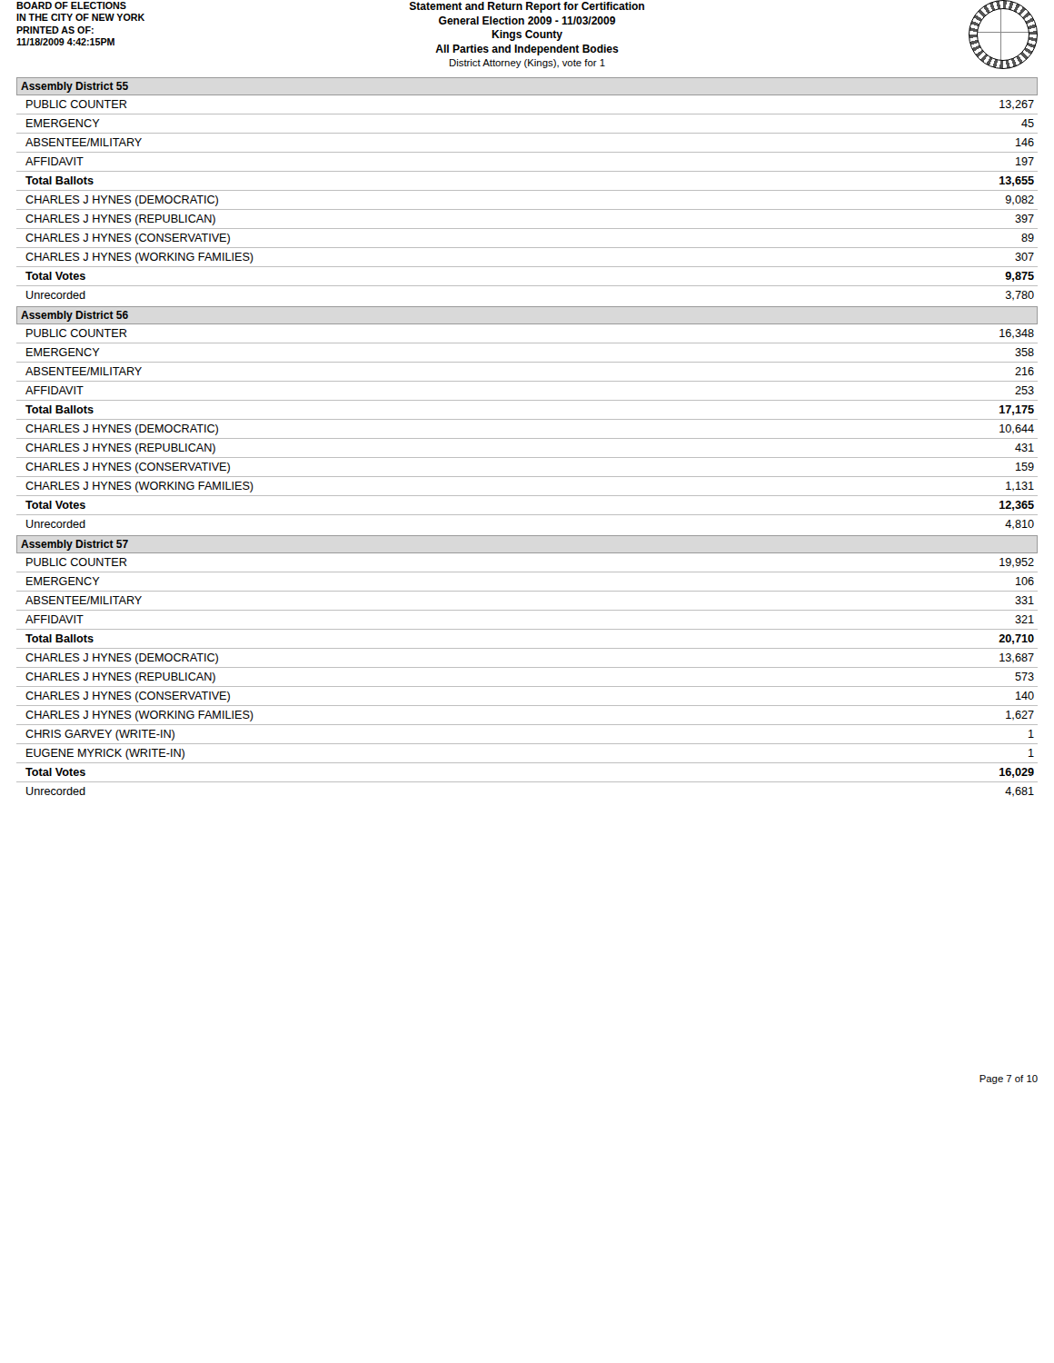BOARD OF ELECTIONS
IN THE CITY OF NEW YORK
PRINTED AS OF:
11/18/2009 4:42:15PM
Statement and Return Report for Certification
General Election 2009 - 11/03/2009
Kings County
All Parties and Independent Bodies
District Attorney (Kings), vote for 1
Assembly District 55
| PUBLIC COUNTER | 13,267 |
| EMERGENCY | 45 |
| ABSENTEE/MILITARY | 146 |
| AFFIDAVIT | 197 |
| Total Ballots | 13,655 |
| CHARLES J HYNES (DEMOCRATIC) | 9,082 |
| CHARLES J HYNES (REPUBLICAN) | 397 |
| CHARLES J HYNES (CONSERVATIVE) | 89 |
| CHARLES J HYNES (WORKING FAMILIES) | 307 |
| Total Votes | 9,875 |
| Unrecorded | 3,780 |
Assembly District 56
| PUBLIC COUNTER | 16,348 |
| EMERGENCY | 358 |
| ABSENTEE/MILITARY | 216 |
| AFFIDAVIT | 253 |
| Total Ballots | 17,175 |
| CHARLES J HYNES (DEMOCRATIC) | 10,644 |
| CHARLES J HYNES (REPUBLICAN) | 431 |
| CHARLES J HYNES (CONSERVATIVE) | 159 |
| CHARLES J HYNES (WORKING FAMILIES) | 1,131 |
| Total Votes | 12,365 |
| Unrecorded | 4,810 |
Assembly District 57
| PUBLIC COUNTER | 19,952 |
| EMERGENCY | 106 |
| ABSENTEE/MILITARY | 331 |
| AFFIDAVIT | 321 |
| Total Ballots | 20,710 |
| CHARLES J HYNES (DEMOCRATIC) | 13,687 |
| CHARLES J HYNES (REPUBLICAN) | 573 |
| CHARLES J HYNES (CONSERVATIVE) | 140 |
| CHARLES J HYNES (WORKING FAMILIES) | 1,627 |
| CHRIS GARVEY (WRITE-IN) | 1 |
| EUGENE MYRICK (WRITE-IN) | 1 |
| Total Votes | 16,029 |
| Unrecorded | 4,681 |
Page 7 of 10